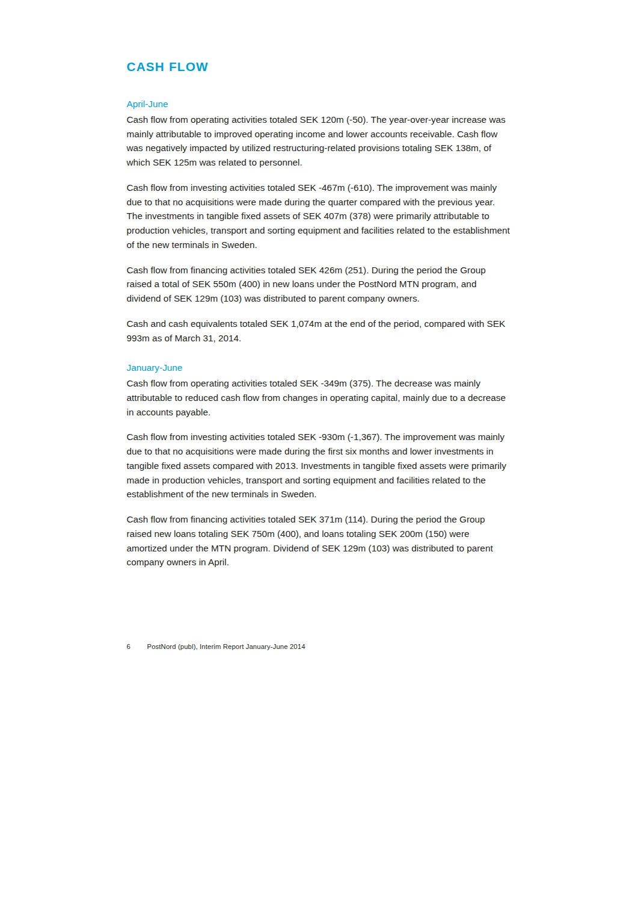CASH FLOW
April-June
Cash flow from operating activities totaled SEK 120m (-50). The year-over-year increase was mainly attributable to improved operating income and lower accounts receivable. Cash flow was negatively impacted by utilized restructuring-related provisions totaling SEK 138m, of which SEK 125m was related to personnel.
Cash flow from investing activities totaled SEK -467m (-610). The improvement was mainly due to that no acquisitions were made during the quarter compared with the previous year.
The investments in tangible fixed assets of SEK 407m (378) were primarily attributable to production vehicles, transport and sorting equipment and facilities related to the establishment of the new terminals in Sweden.
Cash flow from financing activities totaled SEK 426m (251). During the period the Group raised a total of SEK 550m (400) in new loans under the PostNord MTN program, and dividend of SEK 129m (103) was distributed to parent company owners.
Cash and cash equivalents totaled SEK 1,074m at the end of the period, compared with SEK 993m as of March 31, 2014.
January-June
Cash flow from operating activities totaled SEK -349m (375). The decrease was mainly attributable to reduced cash flow from changes in operating capital, mainly due to a decrease in accounts payable.
Cash flow from investing activities totaled SEK -930m (-1,367). The improvement was mainly due to that no acquisitions were made during the first six months and lower investments in tangible fixed assets compared with 2013. Investments in tangible fixed assets were primarily made in production vehicles, transport and sorting equipment and facilities related to the establishment of the new terminals in Sweden.
Cash flow from financing activities totaled SEK 371m (114). During the period the Group raised new loans totaling SEK 750m (400), and loans totaling SEK 200m (150) were amortized under the MTN program. Dividend of SEK 129m (103) was distributed to parent company owners in April.
6 PostNord (publ), Interim Report January-June 2014